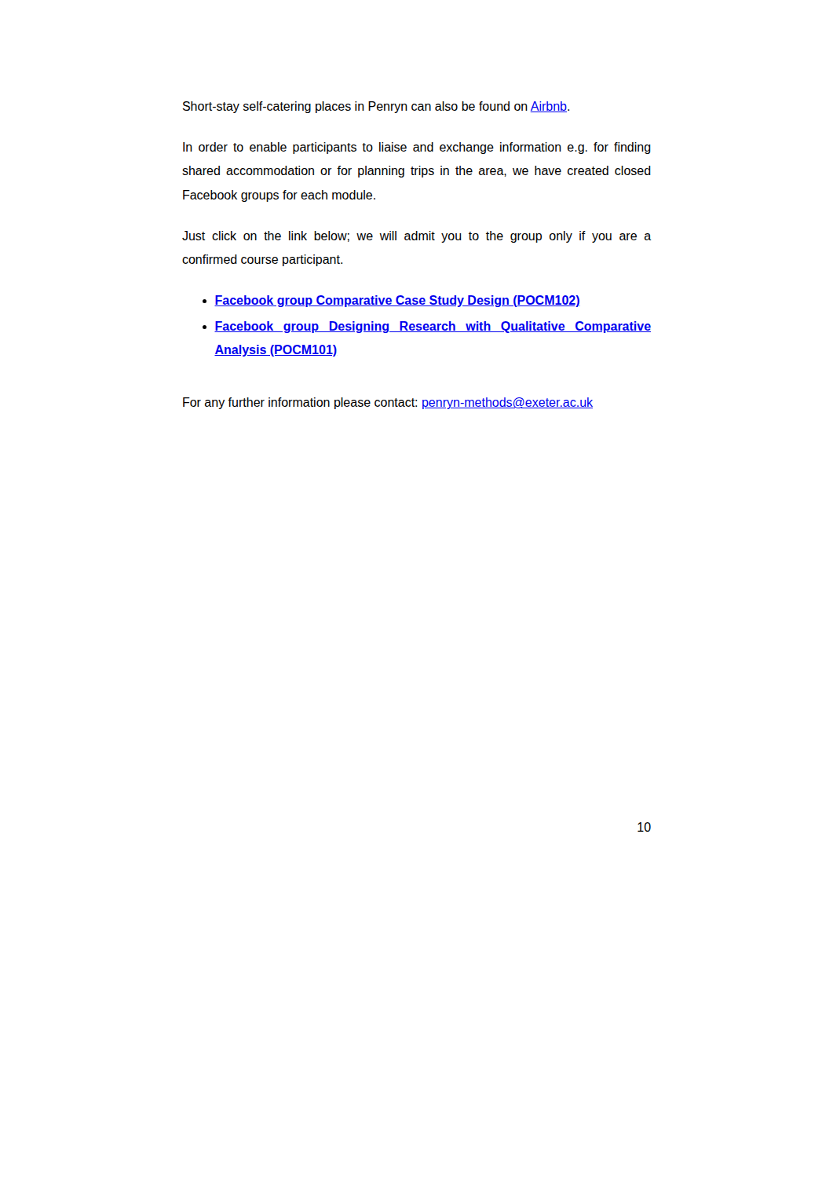Short-stay self-catering places in Penryn can also be found on Airbnb.
In order to enable participants to liaise and exchange information e.g. for finding shared accommodation or for planning trips in the area, we have created closed Facebook groups for each module.
Just click on the link below; we will admit you to the group only if you are a confirmed course participant.
Facebook group Comparative Case Study Design (POCM102)
Facebook group Designing Research with Qualitative Comparative Analysis (POCM101)
For any further information please contact: penryn-methods@exeter.ac.uk
10